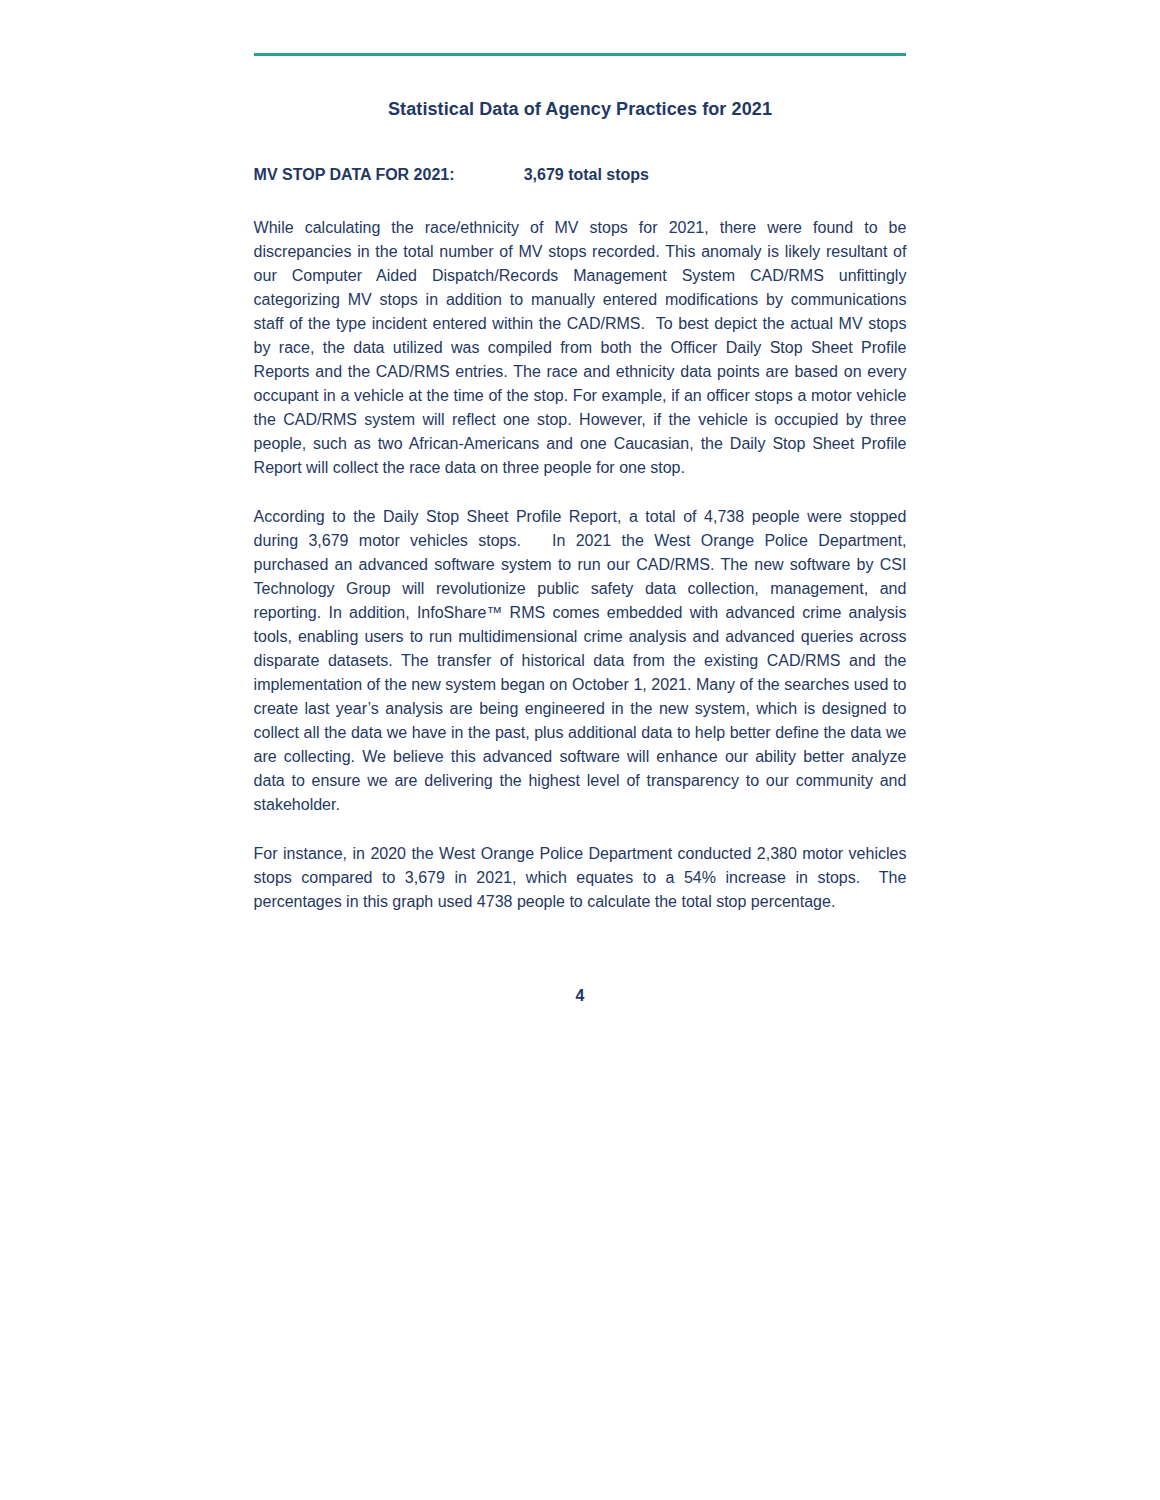Statistical Data of Agency Practices for 2021
MV STOP DATA FOR 2021: 3,679 total stops
While calculating the race/ethnicity of MV stops for 2021, there were found to be discrepancies in the total number of MV stops recorded. This anomaly is likely resultant of our Computer Aided Dispatch/Records Management System CAD/RMS unfittingly categorizing MV stops in addition to manually entered modifications by communications staff of the type incident entered within the CAD/RMS. To best depict the actual MV stops by race, the data utilized was compiled from both the Officer Daily Stop Sheet Profile Reports and the CAD/RMS entries. The race and ethnicity data points are based on every occupant in a vehicle at the time of the stop. For example, if an officer stops a motor vehicle the CAD/RMS system will reflect one stop. However, if the vehicle is occupied by three people, such as two African-Americans and one Caucasian, the Daily Stop Sheet Profile Report will collect the race data on three people for one stop.
According to the Daily Stop Sheet Profile Report, a total of 4,738 people were stopped during 3,679 motor vehicles stops. In 2021 the West Orange Police Department, purchased an advanced software system to run our CAD/RMS. The new software by CSI Technology Group will revolutionize public safety data collection, management, and reporting. In addition, InfoShare™ RMS comes embedded with advanced crime analysis tools, enabling users to run multidimensional crime analysis and advanced queries across disparate datasets. The transfer of historical data from the existing CAD/RMS and the implementation of the new system began on October 1, 2021. Many of the searches used to create last year’s analysis are being engineered in the new system, which is designed to collect all the data we have in the past, plus additional data to help better define the data we are collecting. We believe this advanced software will enhance our ability better analyze data to ensure we are delivering the highest level of transparency to our community and stakeholder.
For instance, in 2020 the West Orange Police Department conducted 2,380 motor vehicles stops compared to 3,679 in 2021, which equates to a 54% increase in stops. The percentages in this graph used 4738 people to calculate the total stop percentage.
4